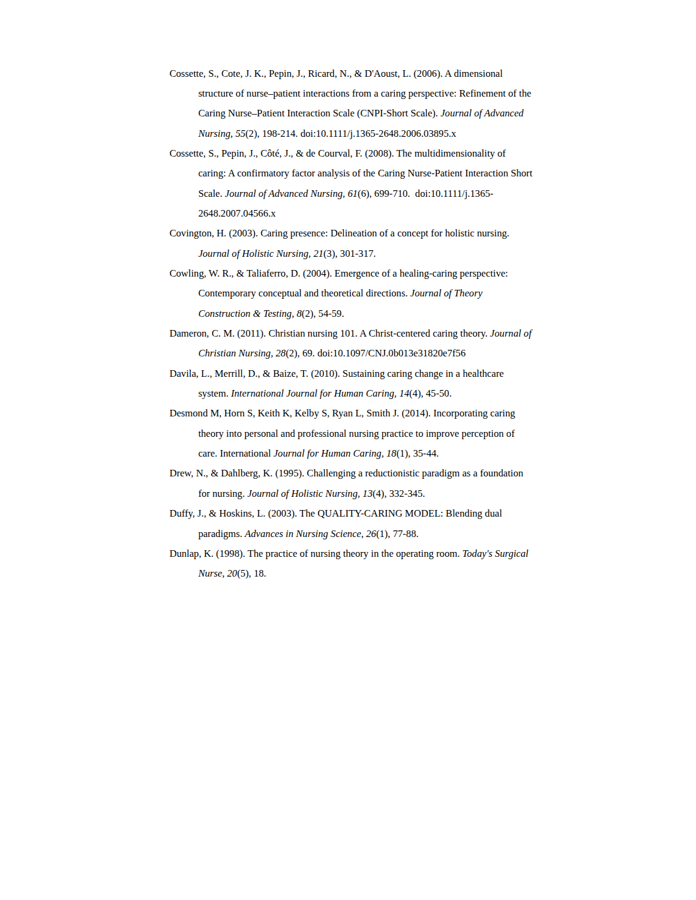Cossette, S., Cote, J. K., Pepin, J., Ricard, N., & D'Aoust, L. (2006). A dimensional structure of nurse–patient interactions from a caring perspective: Refinement of the Caring Nurse–Patient Interaction Scale (CNPI-Short Scale). Journal of Advanced Nursing, 55(2), 198-214. doi:10.1111/j.1365-2648.2006.03895.x
Cossette, S., Pepin, J., Côté, J., & de Courval, F. (2008). The multidimensionality of caring: A confirmatory factor analysis of the Caring Nurse-Patient Interaction Short Scale. Journal of Advanced Nursing, 61(6), 699-710. doi:10.1111/j.1365-2648.2007.04566.x
Covington, H. (2003). Caring presence: Delineation of a concept for holistic nursing. Journal of Holistic Nursing, 21(3), 301-317.
Cowling, W. R., & Taliaferro, D. (2004). Emergence of a healing-caring perspective: Contemporary conceptual and theoretical directions. Journal of Theory Construction & Testing, 8(2), 54-59.
Dameron, C. M. (2011). Christian nursing 101. A Christ-centered caring theory. Journal of Christian Nursing, 28(2), 69. doi:10.1097/CNJ.0b013e31820e7f56
Davila, L., Merrill, D., & Baize, T. (2010). Sustaining caring change in a healthcare system. International Journal for Human Caring, 14(4), 45-50.
Desmond M, Horn S, Keith K, Kelby S, Ryan L, Smith J. (2014). Incorporating caring theory into personal and professional nursing practice to improve perception of care. International Journal for Human Caring, 18(1), 35-44.
Drew, N., & Dahlberg, K. (1995). Challenging a reductionistic paradigm as a foundation for nursing. Journal of Holistic Nursing, 13(4), 332-345.
Duffy, J., & Hoskins, L. (2003). The QUALITY-CARING MODEL: Blending dual paradigms. Advances in Nursing Science, 26(1), 77-88.
Dunlap, K. (1998). The practice of nursing theory in the operating room. Today's Surgical Nurse, 20(5), 18.